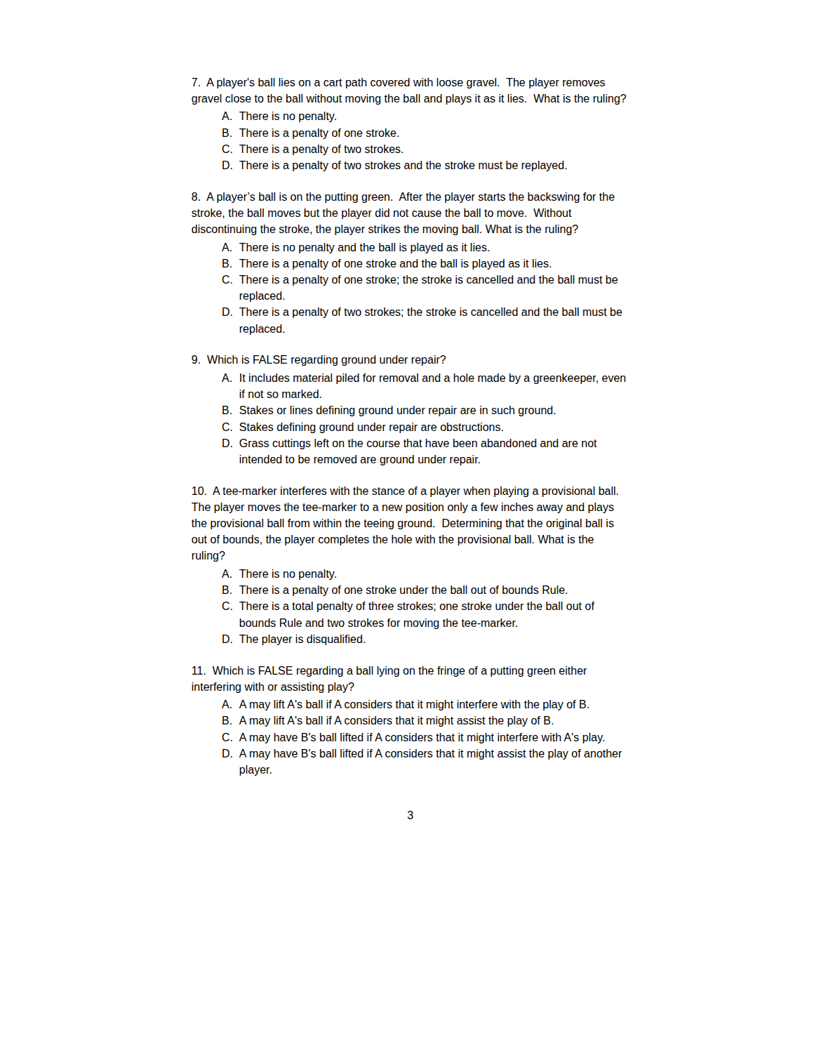7. A player's ball lies on a cart path covered with loose gravel. The player removes gravel close to the ball without moving the ball and plays it as it lies. What is the ruling?
A. There is no penalty.
B. There is a penalty of one stroke.
C. There is a penalty of two strokes.
D. There is a penalty of two strokes and the stroke must be replayed.
8. A player’s ball is on the putting green. After the player starts the backswing for the stroke, the ball moves but the player did not cause the ball to move. Without discontinuing the stroke, the player strikes the moving ball. What is the ruling?
A. There is no penalty and the ball is played as it lies.
B. There is a penalty of one stroke and the ball is played as it lies.
C. There is a penalty of one stroke; the stroke is cancelled and the ball must be replaced.
D. There is a penalty of two strokes; the stroke is cancelled and the ball must be replaced.
9. Which is FALSE regarding ground under repair?
A. It includes material piled for removal and a hole made by a greenkeeper, even if not so marked.
B. Stakes or lines defining ground under repair are in such ground.
C. Stakes defining ground under repair are obstructions.
D. Grass cuttings left on the course that have been abandoned and are not intended to be removed are ground under repair.
10. A tee-marker interferes with the stance of a player when playing a provisional ball. The player moves the tee-marker to a new position only a few inches away and plays the provisional ball from within the teeing ground. Determining that the original ball is out of bounds, the player completes the hole with the provisional ball. What is the ruling?
A. There is no penalty.
B. There is a penalty of one stroke under the ball out of bounds Rule.
C. There is a total penalty of three strokes; one stroke under the ball out of bounds Rule and two strokes for moving the tee-marker.
D. The player is disqualified.
11. Which is FALSE regarding a ball lying on the fringe of a putting green either interfering with or assisting play?
A. A may lift A's ball if A considers that it might interfere with the play of B.
B. A may lift A's ball if A considers that it might assist the play of B.
C. A may have B's ball lifted if A considers that it might interfere with A's play.
D. A may have B's ball lifted if A considers that it might assist the play of another player.
3